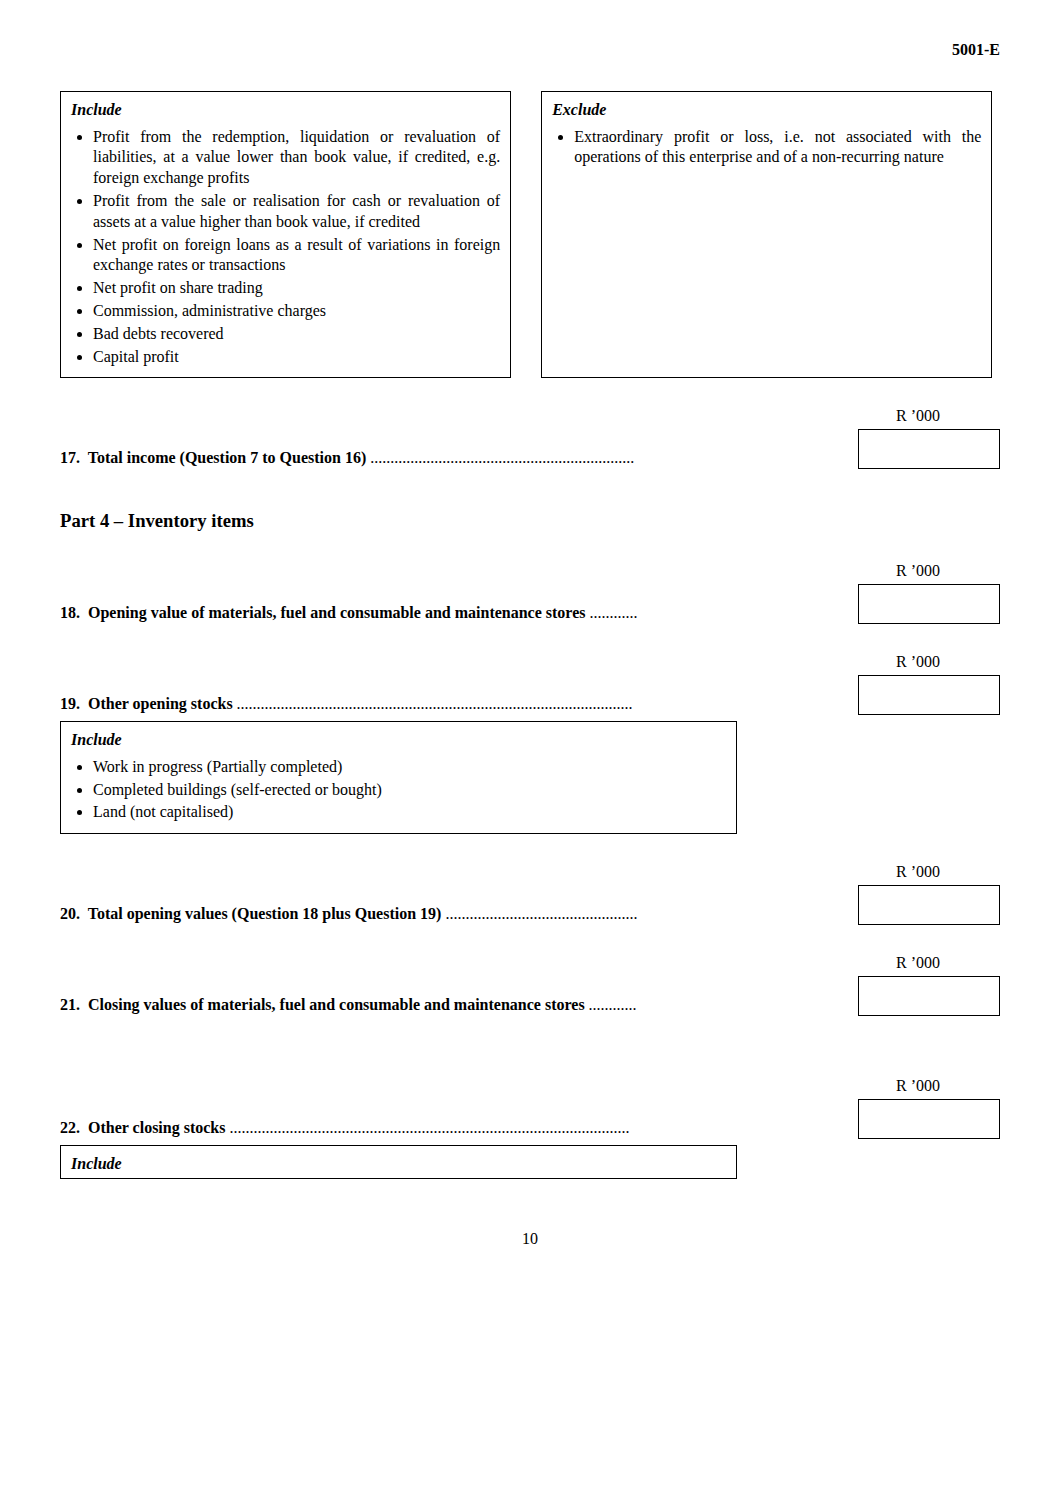5001-E
Include
Profit from the redemption, liquidation or revaluation of liabilities, at a value lower than book value, if credited, e.g. foreign exchange profits
Profit from the sale or realisation for cash or revaluation of assets at a value higher than book value, if credited
Net profit on foreign loans as a result of variations in foreign exchange rates or transactions
Net profit on share trading
Commission, administrative charges
Bad debts recovered
Capital profit
Exclude
Extraordinary profit or loss, i.e. not associated with the operations of this enterprise and of a non-recurring nature
R ’000
17. Total income (Question 7 to Question 16) ..................................................................
Part 4 – Inventory items
R ’000
18. Opening value of materials, fuel and consumable and maintenance stores ............
R ’000
19. Other opening stocks ...................................................................................................
Include
Work in progress (Partially completed)
Completed buildings (self-erected or bought)
Land (not capitalised)
R ’000
20. Total opening values (Question 18 plus Question 19) ................................................
R ’000
21. Closing values of materials, fuel and consumable and maintenance stores ............
R ’000
22. Other closing stocks ....................................................................................................
Include
10